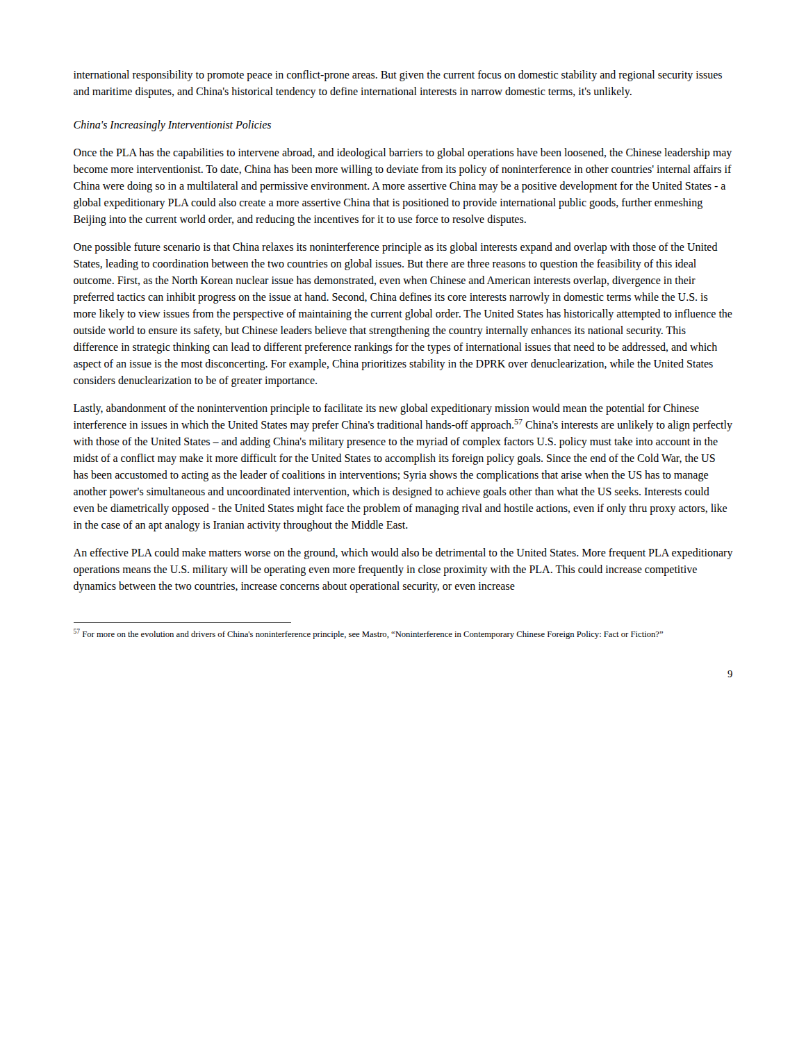international responsibility to promote peace in conflict-prone areas. But given the current focus on domestic stability and regional security issues and maritime disputes, and China's historical tendency to define international interests in narrow domestic terms, it's unlikely.
China's Increasingly Interventionist Policies
Once the PLA has the capabilities to intervene abroad, and ideological barriers to global operations have been loosened, the Chinese leadership may become more interventionist. To date, China has been more willing to deviate from its policy of noninterference in other countries' internal affairs if China were doing so in a multilateral and permissive environment. A more assertive China may be a positive development for the United States - a global expeditionary PLA could also create a more assertive China that is positioned to provide international public goods, further enmeshing Beijing into the current world order, and reducing the incentives for it to use force to resolve disputes.
One possible future scenario is that China relaxes its noninterference principle as its global interests expand and overlap with those of the United States, leading to coordination between the two countries on global issues. But there are three reasons to question the feasibility of this ideal outcome. First, as the North Korean nuclear issue has demonstrated, even when Chinese and American interests overlap, divergence in their preferred tactics can inhibit progress on the issue at hand. Second, China defines its core interests narrowly in domestic terms while the U.S. is more likely to view issues from the perspective of maintaining the current global order. The United States has historically attempted to influence the outside world to ensure its safety, but Chinese leaders believe that strengthening the country internally enhances its national security. This difference in strategic thinking can lead to different preference rankings for the types of international issues that need to be addressed, and which aspect of an issue is the most disconcerting. For example, China prioritizes stability in the DPRK over denuclearization, while the United States considers denuclearization to be of greater importance.
Lastly, abandonment of the nonintervention principle to facilitate its new global expeditionary mission would mean the potential for Chinese interference in issues in which the United States may prefer China's traditional hands-off approach.57 China's interests are unlikely to align perfectly with those of the United States – and adding China's military presence to the myriad of complex factors U.S. policy must take into account in the midst of a conflict may make it more difficult for the United States to accomplish its foreign policy goals. Since the end of the Cold War, the US has been accustomed to acting as the leader of coalitions in interventions; Syria shows the complications that arise when the US has to manage another power's simultaneous and uncoordinated intervention, which is designed to achieve goals other than what the US seeks. Interests could even be diametrically opposed - the United States might face the problem of managing rival and hostile actions, even if only thru proxy actors, like in the case of an apt analogy is Iranian activity throughout the Middle East.
An effective PLA could make matters worse on the ground, which would also be detrimental to the United States. More frequent PLA expeditionary operations means the U.S. military will be operating even more frequently in close proximity with the PLA. This could increase competitive dynamics between the two countries, increase concerns about operational security, or even increase
57 For more on the evolution and drivers of China's noninterference principle, see Mastro, “Noninterference in Contemporary Chinese Foreign Policy: Fact or Fiction?”
9